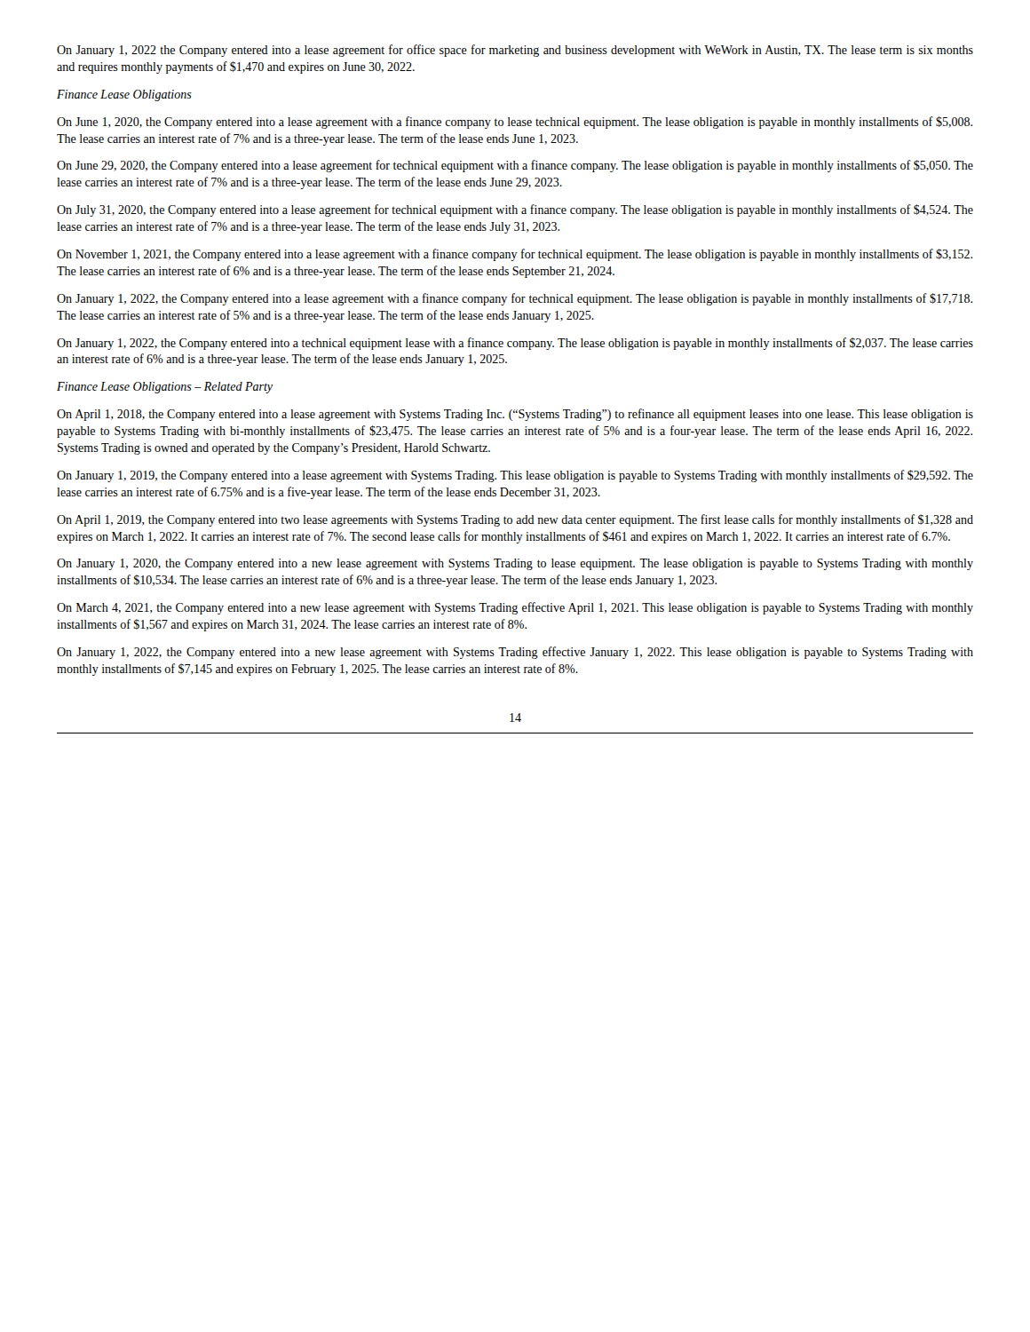On January 1, 2022 the Company entered into a lease agreement for office space for marketing and business development with WeWork in Austin, TX. The lease term is six months and requires monthly payments of $1,470 and expires on June 30, 2022.
Finance Lease Obligations
On June 1, 2020, the Company entered into a lease agreement with a finance company to lease technical equipment. The lease obligation is payable in monthly installments of $5,008. The lease carries an interest rate of 7% and is a three-year lease. The term of the lease ends June 1, 2023.
On June 29, 2020, the Company entered into a lease agreement for technical equipment with a finance company. The lease obligation is payable in monthly installments of $5,050. The lease carries an interest rate of 7% and is a three-year lease. The term of the lease ends June 29, 2023.
On July 31, 2020, the Company entered into a lease agreement for technical equipment with a finance company. The lease obligation is payable in monthly installments of $4,524. The lease carries an interest rate of 7% and is a three-year lease. The term of the lease ends July 31, 2023.
On November 1, 2021, the Company entered into a lease agreement with a finance company for technical equipment. The lease obligation is payable in monthly installments of $3,152. The lease carries an interest rate of 6% and is a three-year lease. The term of the lease ends September 21, 2024.
On January 1, 2022, the Company entered into a lease agreement with a finance company for technical equipment. The lease obligation is payable in monthly installments of $17,718. The lease carries an interest rate of 5% and is a three-year lease. The term of the lease ends January 1, 2025.
On January 1, 2022, the Company entered into a technical equipment lease with a finance company. The lease obligation is payable in monthly installments of $2,037. The lease carries an interest rate of 6% and is a three-year lease. The term of the lease ends January 1, 2025.
Finance Lease Obligations – Related Party
On April 1, 2018, the Company entered into a lease agreement with Systems Trading Inc. (“Systems Trading”) to refinance all equipment leases into one lease. This lease obligation is payable to Systems Trading with bi-monthly installments of $23,475. The lease carries an interest rate of 5% and is a four-year lease. The term of the lease ends April 16, 2022. Systems Trading is owned and operated by the Company’s President, Harold Schwartz.
On January 1, 2019, the Company entered into a lease agreement with Systems Trading. This lease obligation is payable to Systems Trading with monthly installments of $29,592. The lease carries an interest rate of 6.75% and is a five-year lease. The term of the lease ends December 31, 2023.
On April 1, 2019, the Company entered into two lease agreements with Systems Trading to add new data center equipment. The first lease calls for monthly installments of $1,328 and expires on March 1, 2022. It carries an interest rate of 7%. The second lease calls for monthly installments of $461 and expires on March 1, 2022. It carries an interest rate of 6.7%.
On January 1, 2020, the Company entered into a new lease agreement with Systems Trading to lease equipment. The lease obligation is payable to Systems Trading with monthly installments of $10,534. The lease carries an interest rate of 6% and is a three-year lease. The term of the lease ends January 1, 2023.
On March 4, 2021, the Company entered into a new lease agreement with Systems Trading effective April 1, 2021. This lease obligation is payable to Systems Trading with monthly installments of $1,567 and expires on March 31, 2024. The lease carries an interest rate of 8%.
On January 1, 2022, the Company entered into a new lease agreement with Systems Trading effective January 1, 2022. This lease obligation is payable to Systems Trading with monthly installments of $7,145 and expires on February 1, 2025. The lease carries an interest rate of 8%.
14